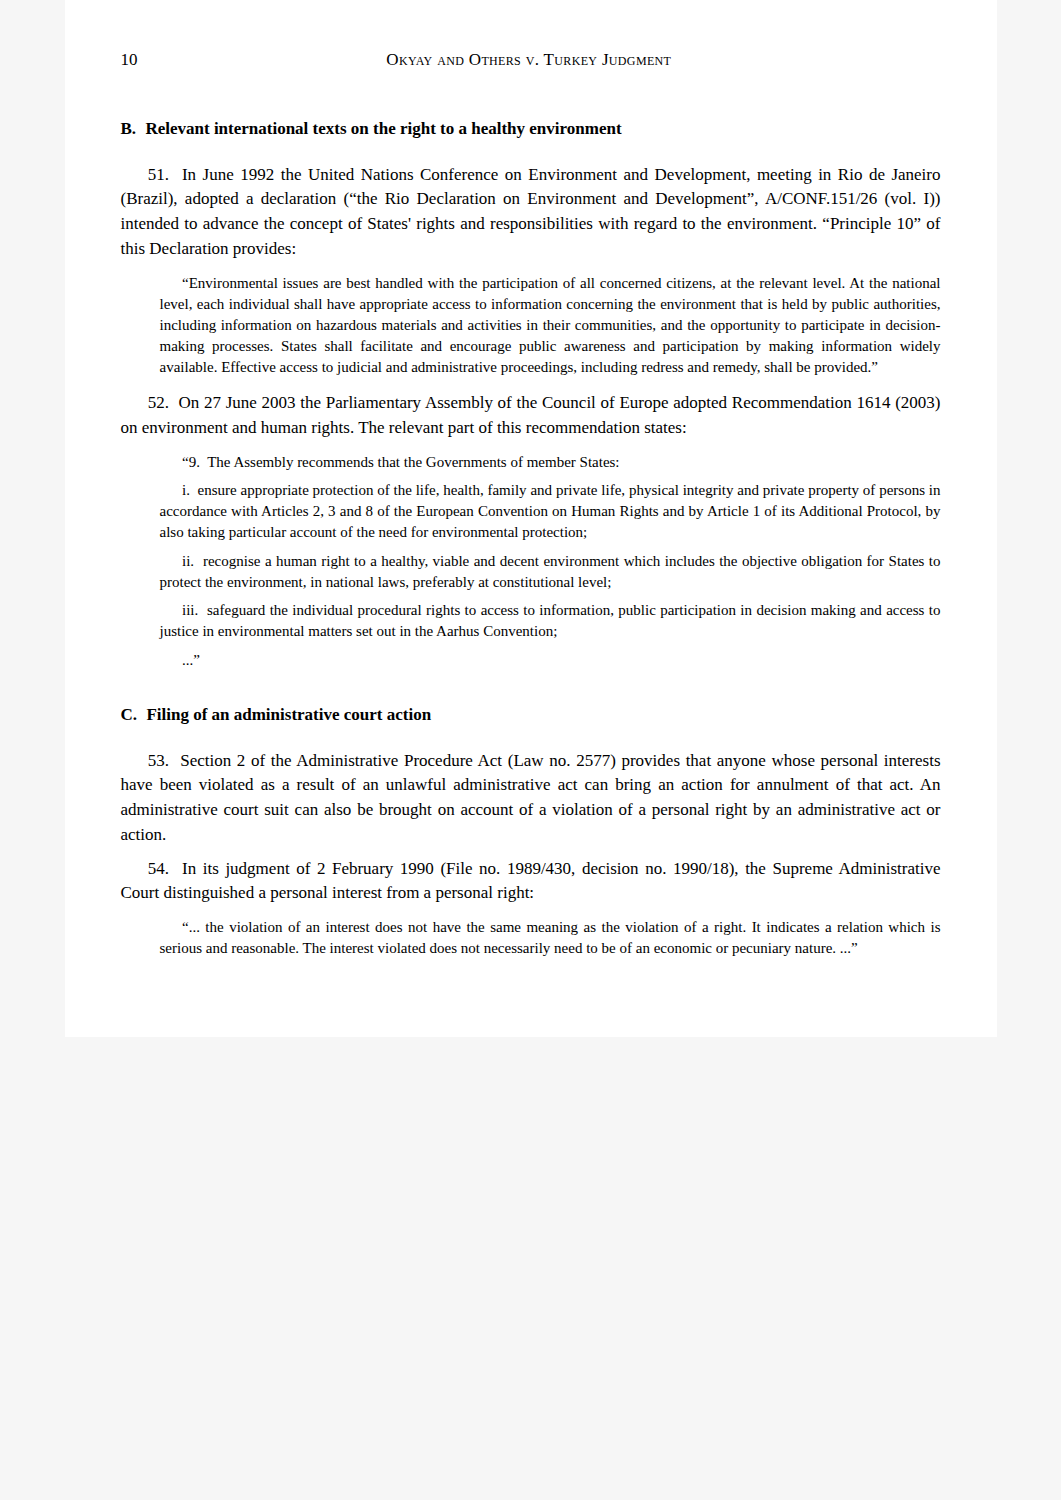10 Okyay and Others v. Turkey Judgment
B. Relevant international texts on the right to a healthy environment
51. In June 1992 the United Nations Conference on Environment and Development, meeting in Rio de Janeiro (Brazil), adopted a declaration (“the Rio Declaration on Environment and Development”, A/CONF.151/26 (vol. I)) intended to advance the concept of States' rights and responsibilities with regard to the environment. “Principle 10” of this Declaration provides:
“Environmental issues are best handled with the participation of all concerned citizens, at the relevant level. At the national level, each individual shall have appropriate access to information concerning the environment that is held by public authorities, including information on hazardous materials and activities in their communities, and the opportunity to participate in decision-making processes. States shall facilitate and encourage public awareness and participation by making information widely available. Effective access to judicial and administrative proceedings, including redress and remedy, shall be provided.”
52. On 27 June 2003 the Parliamentary Assembly of the Council of Europe adopted Recommendation 1614 (2003) on environment and human rights. The relevant part of this recommendation states:
“9. The Assembly recommends that the Governments of member States:
i. ensure appropriate protection of the life, health, family and private life, physical integrity and private property of persons in accordance with Articles 2, 3 and 8 of the European Convention on Human Rights and by Article 1 of its Additional Protocol, by also taking particular account of the need for environmental protection;
ii. recognise a human right to a healthy, viable and decent environment which includes the objective obligation for States to protect the environment, in national laws, preferably at constitutional level;
iii. safeguard the individual procedural rights to access to information, public participation in decision making and access to justice in environmental matters set out in the Aarhus Convention;
...”
C. Filing of an administrative court action
53. Section 2 of the Administrative Procedure Act (Law no. 2577) provides that anyone whose personal interests have been violated as a result of an unlawful administrative act can bring an action for annulment of that act. An administrative court suit can also be brought on account of a violation of a personal right by an administrative act or action.
54. In its judgment of 2 February 1990 (File no. 1989/430, decision no. 1990/18), the Supreme Administrative Court distinguished a personal interest from a personal right:
“... the violation of an interest does not have the same meaning as the violation of a right. It indicates a relation which is serious and reasonable. The interest violated does not necessarily need to be of an economic or pecuniary nature. ...”